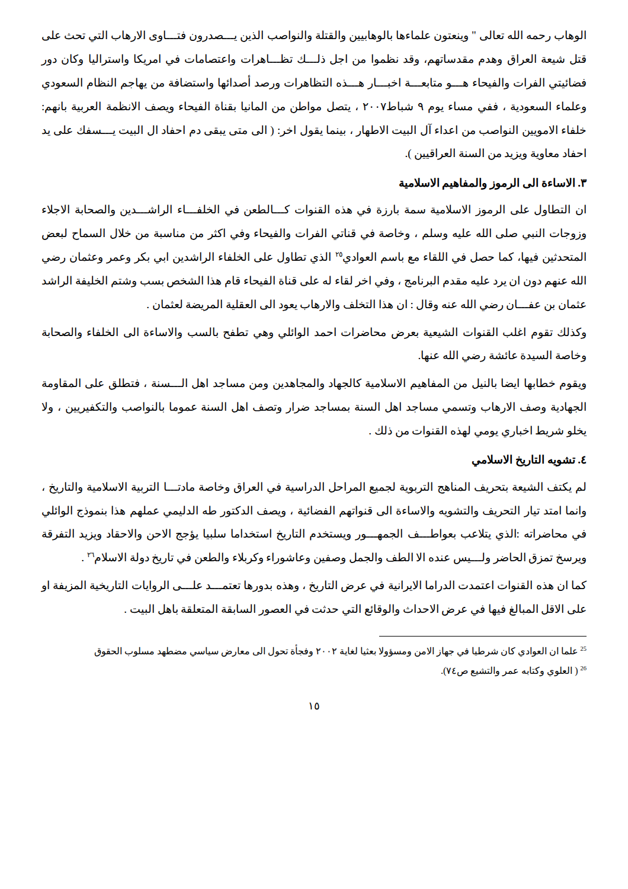الوهاب رحمه الله تعالى " وينعتون علماءها بالوهابيين والقتلة والنواصب الذين يـــصدرون فتـــاوى الارهاب التي تحث على قتل شيعة العراق وهدم مقدساتهم، وقد نظموا من اجل ذلـــك تظـــاهرات واعتصامات في امريكا واستراليا وكان دور فضائيتي الفرات والفيحاء هـــو متابعـــة اخبـــار هـــذه التظاهرات ورصد أصدائها واستضافة من يهاجم النظام السعودي وعلماء السعودية ، ففي مساء يوم ٩ شباط٢٠٠٧ ، يتصل مواطن من المانيا بقناة الفيحاء ويصف الانظمة العربية بانهم: خلفاء الامويين النواصب من اعداء آل البيت الاطهار ، بينما يقول اخر: ( الى متى يبقى دم احفاد ال البيت يـــسفك على يد احفاد معاوية ويزيد من السنة العراقيين ).
٣. الاساءة الى الرموز والمفاهيم الاسلامية
ان التطاول على الرموز الاسلامية سمة بارزة في هذه القنوات كـــالطعن في الخلفـــاء الراشـــدين والصحابة الاجلاء وزوجات النبي صلى الله عليه وسلم ، وخاصة في قناتي الفرات والفيحاء وفي اكثر من مناسبة من خلال السماح لبعض المتحدثين فيها، كما حصل في اللقاء مع باسم العوادي٢٥ الذي تطاول على الخلفاء الراشدين ابي بكر وعمر وعثمان رضي الله عنهم دون ان يرد عليه مقدم البرنامج ، وفي اخر لقاء له على قناة الفيحاء قام هذا الشخص بسب وشتم الخليفة الراشد عثمان بن عفـــان رضي الله عنه وقال : ان هذا التخلف والارهاب يعود الى العقلية المريضة لعثمان .
وكذلك تقوم اغلب القنوات الشيعية بعرض محاضرات احمد الوائلي وهي تطفح بالسب والاساءة الى الخلفاء والصحابة وخاصة السيدة عائشة رضي الله عنها.
ويقوم خطابها ايضا بالنيل من المفاهيم الاسلامية كالجهاد والمجاهدين ومن مساجد اهل الـــسنة ، فتطلق على المقاومة الجهادية وصف الارهاب وتسمي مساجد اهل السنة بمساجد ضرار وتصف اهل السنة عموما بالنواصب والتكفيريين ، ولا يخلو شريط اخباري يومي لهذه القنوات من ذلك .
٤. تشويه التاريخ الاسلامي
لم يكتف الشيعة بتحريف المناهج التربوية لجميع المراحل الدراسية في العراق وخاصة مادتـــا التربية الاسلامية والتاريخ ، وانما امتد تيار التحريف والتشويه والاساءة الى قنواتهم الفضائية ، ويصف الدكتور طه الدليمي عملهم هذا بنموذج الوائلي في محاضراته :الذي يتلاعب بعواطـــف الجمهـــور ويستخدم التاريخ استخداما سلبيا يؤجج الاحن والاحقاد ويزيد التفرقة ويرسخ تمزق الحاضر ولـــيس عنده الا الطف والجمل وصفين وعاشوراء وكربلاء والطعن في تاريخ دولة الاسلام٢٦ .
كما ان هذه القنوات اعتمدت الدراما الايرانية في عرض التاريخ ، وهذه بدورها تعتمـــد علـــى الروايات التاريخية المزيفة او على الاقل المبالغ فيها في عرض الاحداث والوقائع التي حدثت في العصور السابقة المتعلقة باهل البيت .
25 علما ان العوادي كان شرطيا في جهاز الامن ومسؤولا بعثيا لغاية ٢٠٠٢ وفجأة تحول الى معارض سياسي مضطهد مسلوب الحقوق
26 ( العلوي وكتابه عمر والتشيع ص٧٤).
١٥